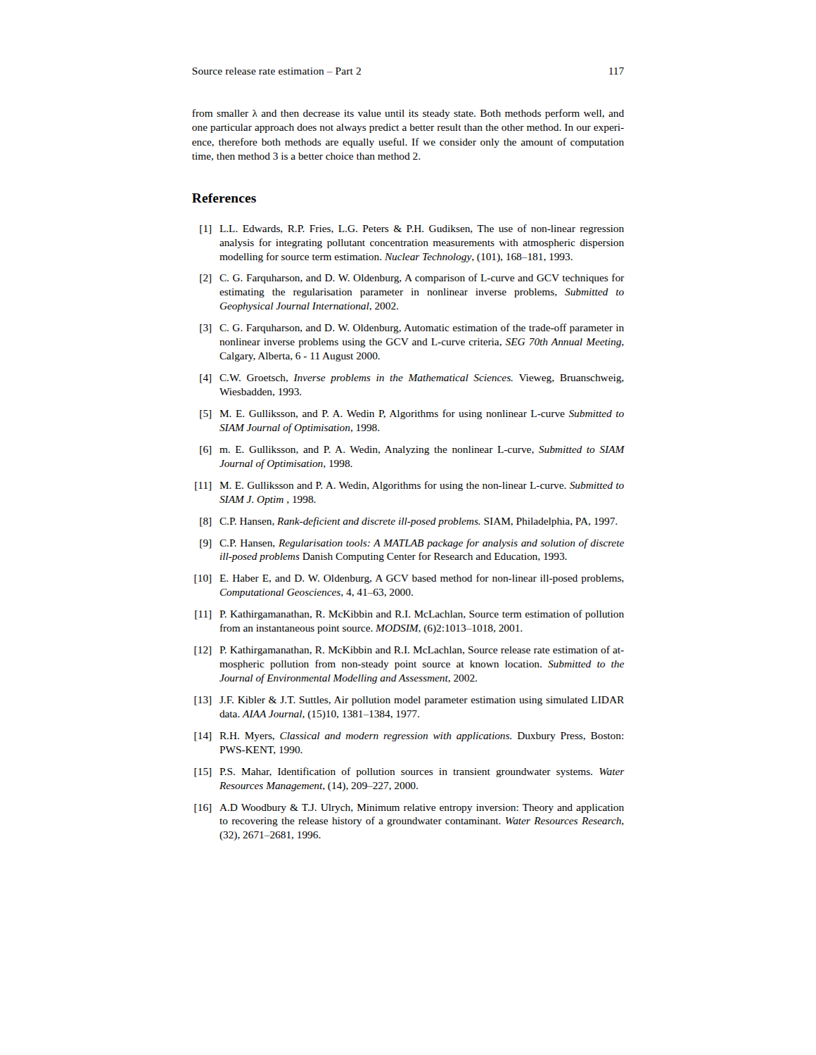Source release rate estimation – Part 2 117
from smaller λ and then decrease its value until its steady state. Both methods perform well, and one particular approach does not always predict a better result than the other method. In our experience, therefore both methods are equally useful. If we consider only the amount of computation time, then method 3 is a better choice than method 2.
References
[1] L.L. Edwards, R.P. Fries, L.G. Peters & P.H. Gudiksen, The use of non-linear regression analysis for integrating pollutant concentration measurements with atmospheric dispersion modelling for source term estimation. Nuclear Technology, (101), 168–181, 1993.
[2] C. G. Farquharson, and D. W. Oldenburg, A comparison of L-curve and GCV techniques for estimating the regularisation parameter in nonlinear inverse problems, Submitted to Geophysical Journal International, 2002.
[3] C. G. Farquharson, and D. W. Oldenburg, Automatic estimation of the trade-off parameter in nonlinear inverse problems using the GCV and L-curve criteria, SEG 70th Annual Meeting, Calgary, Alberta, 6 - 11 August 2000.
[4] C.W. Groetsch, Inverse problems in the Mathematical Sciences. Vieweg, Bruanschweig, Wiesbadden, 1993.
[5] M. E. Gulliksson, and P. A. Wedin P, Algorithms for using nonlinear L-curve Submitted to SIAM Journal of Optimisation, 1998.
[6] m. E. Gulliksson, and P. A. Wedin, Analyzing the nonlinear L-curve, Submitted to SIAM Journal of Optimisation, 1998.
[11] M. E. Gulliksson and P. A. Wedin, Algorithms for using the non-linear L-curve. Submitted to SIAM J. Optim , 1998.
[8] C.P. Hansen, Rank-deficient and discrete ill-posed problems. SIAM, Philadelphia, PA, 1997.
[9] C.P. Hansen, Regularisation tools: A MATLAB package for analysis and solution of discrete ill-posed problems Danish Computing Center for Research and Education, 1993.
[10] E. Haber E, and D. W. Oldenburg, A GCV based method for non-linear ill-posed problems, Computational Geosciences, 4, 41–63, 2000.
[11] P. Kathirgamanathan, R. McKibbin and R.I. McLachlan, Source term estimation of pollution from an instantaneous point source. MODSIM, (6)2:1013–1018, 2001.
[12] P. Kathirgamanathan, R. McKibbin and R.I. McLachlan, Source release rate estimation of atmospheric pollution from non-steady point source at known location. Submitted to the Journal of Environmental Modelling and Assessment, 2002.
[13] J.F. Kibler & J.T. Suttles, Air pollution model parameter estimation using simulated LIDAR data. AIAA Journal, (15)10, 1381–1384, 1977.
[14] R.H. Myers, Classical and modern regression with applications. Duxbury Press, Boston: PWS-KENT, 1990.
[15] P.S. Mahar, Identification of pollution sources in transient groundwater systems. Water Resources Management, (14), 209–227, 2000.
[16] A.D Woodbury & T.J. Ulrych, Minimum relative entropy inversion: Theory and application to recovering the release history of a groundwater contaminant. Water Resources Research, (32), 2671–2681, 1996.